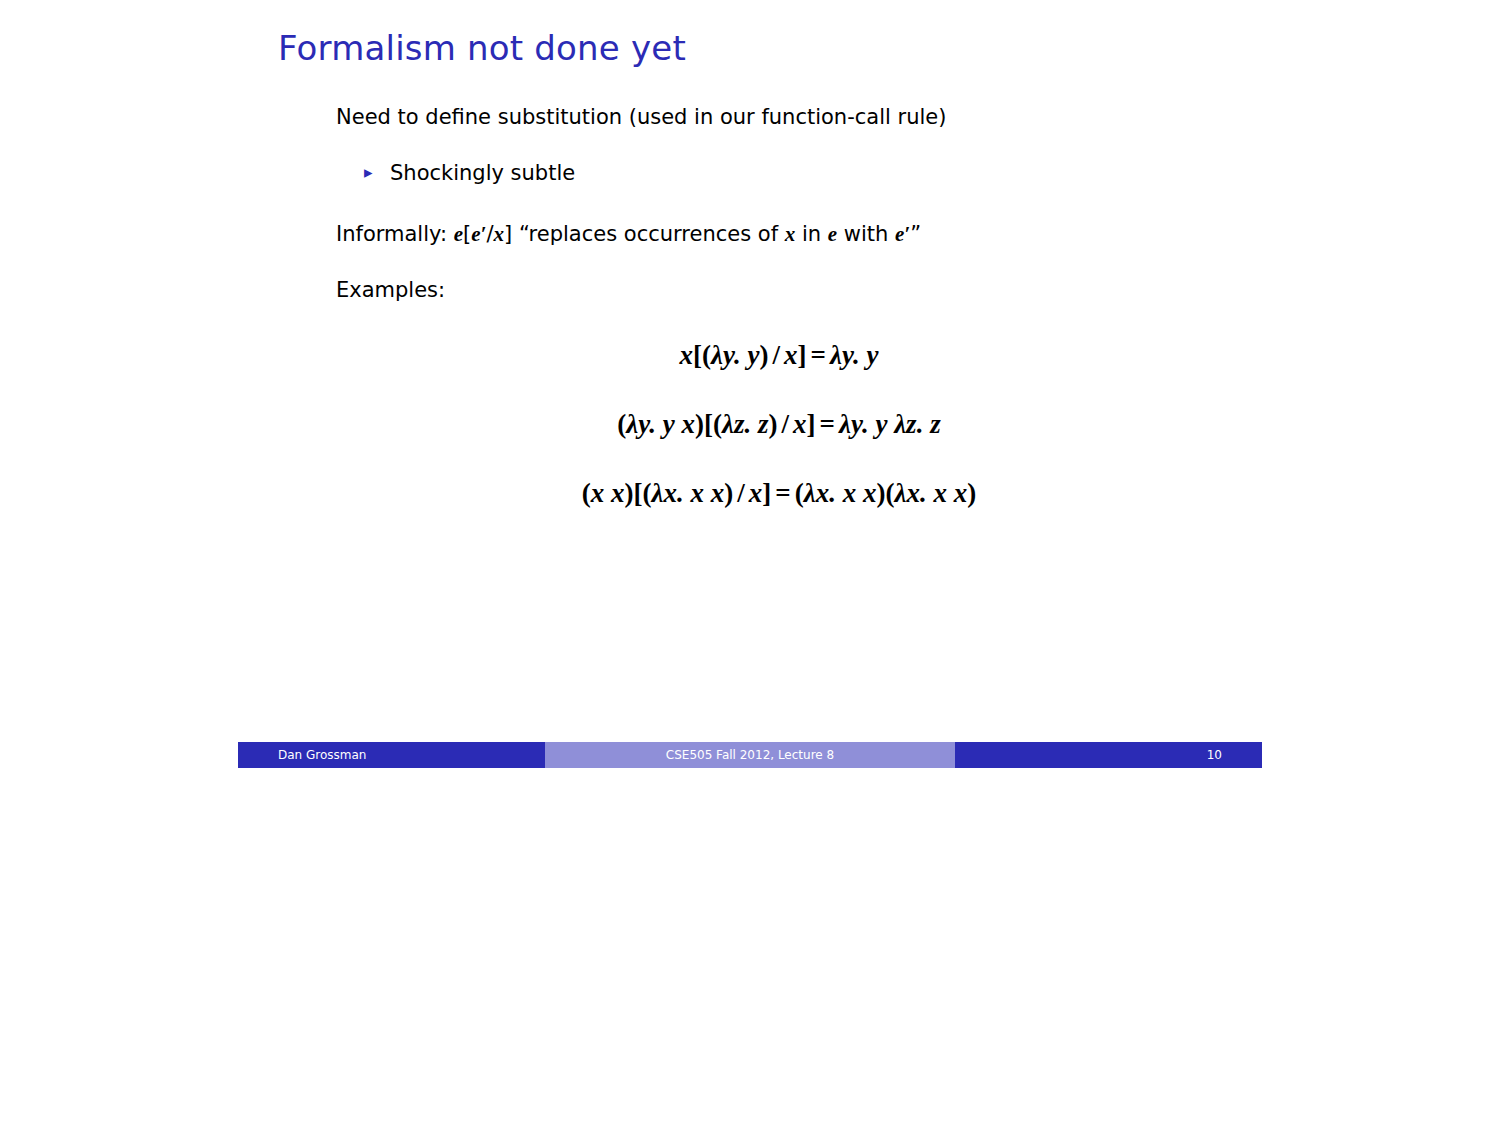Formalism not done yet
Need to define substitution (used in our function-call rule)
Shockingly subtle
Informally: e[e′/x] “replaces occurrences of x in e with e′”
Examples:
x[(λy. y)/x]=λy. y
(λy. y x)[(λz. z)/x]=λy. y λz. z
(x x)[(λx. x x)/x]=(λx. x x)(λx. x x)
Dan Grossman
CSE505 Fall 2012, Lecture 8
10